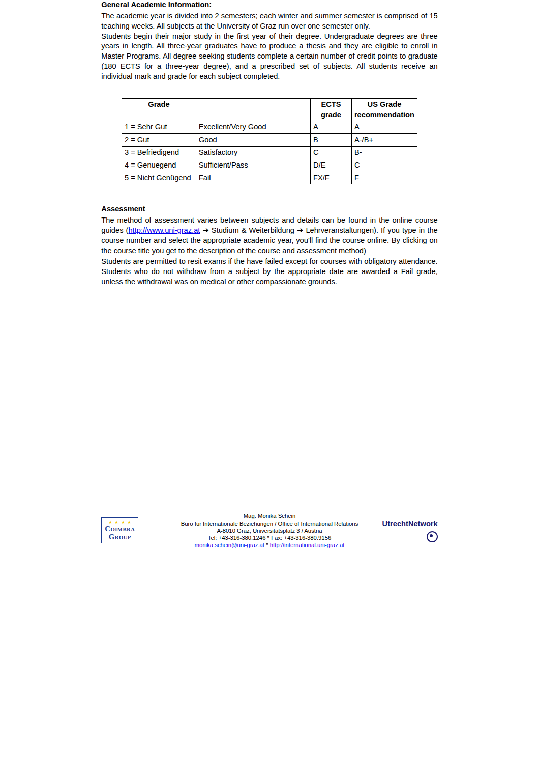General Academic Information:
The academic year is divided into 2 semesters; each winter and summer semester is comprised of 15 teaching weeks. All subjects at the University of Graz run over one semester only.
Students begin their major study in the first year of their degree. Undergraduate degrees are three years in length. All three-year graduates have to produce a thesis and they are eligible to enroll in Master Programs. All degree seeking students complete a certain number of credit points to graduate (180 ECTS for a three-year degree), and a prescribed set of subjects. All students receive an individual mark and grade for each subject completed.
| Grade | | | ECTS grade | US Grade recommendation |
| --- | --- | --- | --- | --- |
| 1 = Sehr Gut | Excellent/Very Good | A | A |
| 2 = Gut | Good | B | A-/B+ |
| 3 = Befriedigend | Satisfactory | C | B- |
| 4 = Genuegend | Sufficient/Pass | D/E | C |
| 5 = Nicht Genügend | Fail | FX/F | F |
Assessment
The method of assessment varies between subjects and details can be found in the online course guides (http://www.uni-graz.at ➔ Studium & Weiterbildung ➔ Lehrveranstaltungen). If you type in the course number and select the appropriate academic year, you'll find the course online. By clicking on the course title you get to the description of the course and assessment method)
Students are permitted to resit exams if the have failed except for courses with obligatory attendance. Students who do not withdraw from a subject by the appropriate date are awarded a Fail grade, unless the withdrawal was on medical or other compassionate grounds.
★ ★ ★ ★ COIMBRA GROUP
Mag. Monika Schein
Büro für Internationale Beziehungen / Office of International Relations
A-8010 Graz, Universitätsplatz 3 / Austria
Tel: +43-316-380.1246 * Fax: +43-316-380.9156
monika.schein@uni-graz.at * http://international.uni-graz.at
UtrechtNetwork